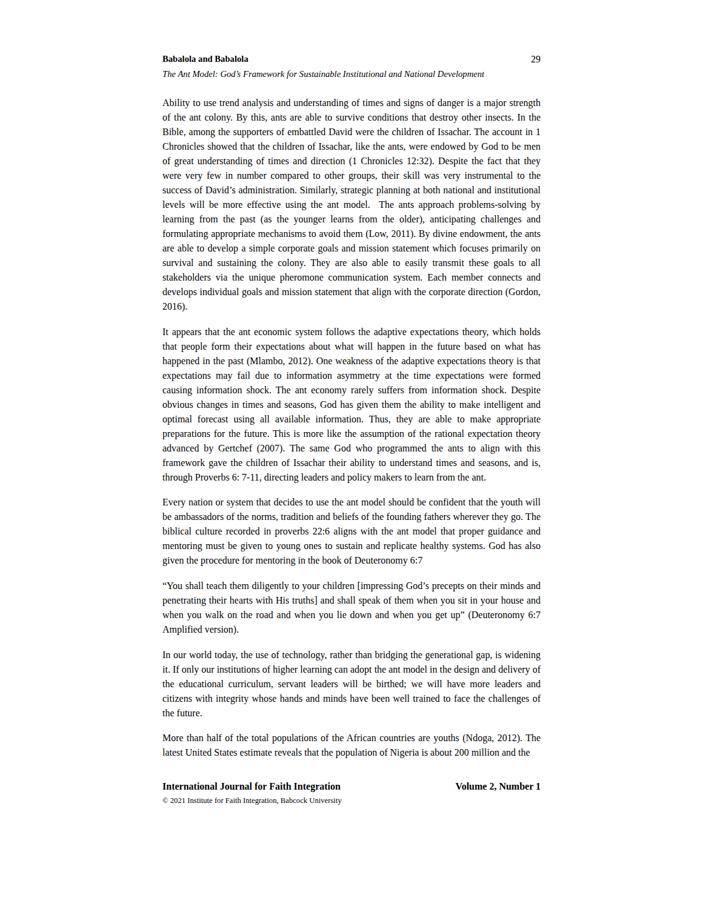29
Babalola and Babalola
The Ant Model: God’s Framework for Sustainable Institutional and National Development
Ability to use trend analysis and understanding of times and signs of danger is a major strength of the ant colony. By this, ants are able to survive conditions that destroy other insects. In the Bible, among the supporters of embattled David were the children of Issachar. The account in 1 Chronicles showed that the children of Issachar, like the ants, were endowed by God to be men of great understanding of times and direction (1 Chronicles 12:32). Despite the fact that they were very few in number compared to other groups, their skill was very instrumental to the success of David’s administration. Similarly, strategic planning at both national and institutional levels will be more effective using the ant model. The ants approach problems-solving by learning from the past (as the younger learns from the older), anticipating challenges and formulating appropriate mechanisms to avoid them (Low, 2011). By divine endowment, the ants are able to develop a simple corporate goals and mission statement which focuses primarily on survival and sustaining the colony. They are also able to easily transmit these goals to all stakeholders via the unique pheromone communication system. Each member connects and develops individual goals and mission statement that align with the corporate direction (Gordon, 2016).
It appears that the ant economic system follows the adaptive expectations theory, which holds that people form their expectations about what will happen in the future based on what has happened in the past (Mlambo, 2012). One weakness of the adaptive expectations theory is that expectations may fail due to information asymmetry at the time expectations were formed causing information shock. The ant economy rarely suffers from information shock. Despite obvious changes in times and seasons, God has given them the ability to make intelligent and optimal forecast using all available information. Thus, they are able to make appropriate preparations for the future. This is more like the assumption of the rational expectation theory advanced by Gertchef (2007). The same God who programmed the ants to align with this framework gave the children of Issachar their ability to understand times and seasons, and is, through Proverbs 6: 7-11, directing leaders and policy makers to learn from the ant.
Every nation or system that decides to use the ant model should be confident that the youth will be ambassadors of the norms, tradition and beliefs of the founding fathers wherever they go. The biblical culture recorded in proverbs 22:6 aligns with the ant model that proper guidance and mentoring must be given to young ones to sustain and replicate healthy systems. God has also given the procedure for mentoring in the book of Deuteronomy 6:7
“You shall teach them diligently to your children [impressing God’s precepts on their minds and penetrating their hearts with His truths] and shall speak of them when you sit in your house and when you walk on the road and when you lie down and when you get up” (Deuteronomy 6:7 Amplified version).
In our world today, the use of technology, rather than bridging the generational gap, is widening it. If only our institutions of higher learning can adopt the ant model in the design and delivery of the educational curriculum, servant leaders will be birthed; we will have more leaders and citizens with integrity whose hands and minds have been well trained to face the challenges of the future.
More than half of the total populations of the African countries are youths (Ndoga, 2012). The latest United States estimate reveals that the population of Nigeria is about 200 million and the
International Journal for Faith Integration
© 2021 Institute for Faith Integration, Babcock University
Volume 2, Number 1